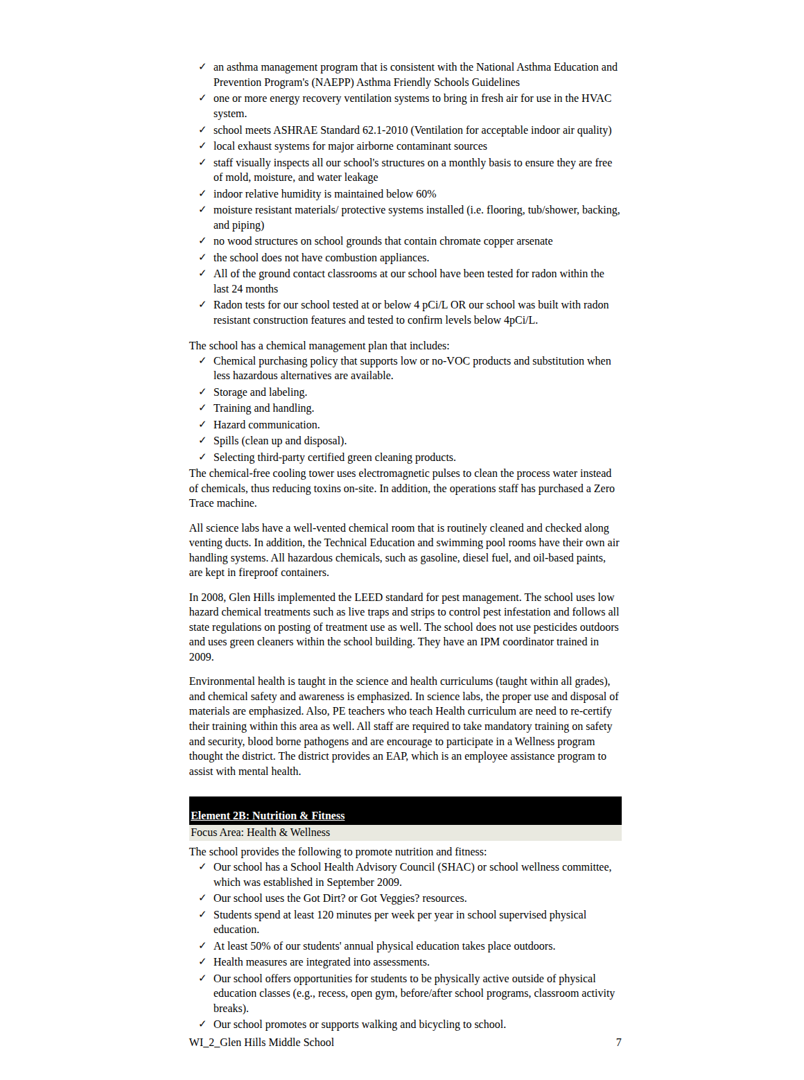an asthma management program that is consistent with the National Asthma Education and Prevention Program's (NAEPP) Asthma Friendly Schools Guidelines
one or more energy recovery ventilation systems to bring in fresh air for use in the HVAC system.
school meets ASHRAE Standard 62.1-2010 (Ventilation for acceptable indoor air quality)
local exhaust systems for major airborne contaminant sources
staff visually inspects all our school's structures on a monthly basis to ensure they are free of mold, moisture, and water leakage
indoor relative humidity is maintained below 60%
moisture resistant materials/ protective systems installed (i.e. flooring, tub/shower, backing, and piping)
no wood structures on school grounds that contain chromate copper arsenate
the school does not have combustion appliances.
All of the ground contact classrooms at our school have been tested for radon within the last 24 months
Radon tests for our school tested at or below 4 pCi/L OR our school was built with radon resistant construction features and tested to confirm levels below 4pCi/L.
The school has a chemical management plan that includes:
Chemical purchasing policy that supports low or no-VOC products and substitution when less hazardous alternatives are available.
Storage and labeling.
Training and handling.
Hazard communication.
Spills (clean up and disposal).
Selecting third-party certified green cleaning products.
The chemical-free cooling tower uses electromagnetic pulses to clean the process water instead of chemicals, thus reducing toxins on-site. In addition, the operations staff has purchased a Zero Trace machine.
All science labs have a well-vented chemical room that is routinely cleaned and checked along venting ducts. In addition, the Technical Education and swimming pool rooms have their own air handling systems. All hazardous chemicals, such as gasoline, diesel fuel, and oil-based paints, are kept in fireproof containers.
In 2008, Glen Hills implemented the LEED standard for pest management. The school uses low hazard chemical treatments such as live traps and strips to control pest infestation and follows all state regulations on posting of treatment use as well. The school does not use pesticides outdoors and uses green cleaners within the school building. They have an IPM coordinator trained in 2009.
Environmental health is taught in the science and health curriculums (taught within all grades), and chemical safety and awareness is emphasized. In science labs, the proper use and disposal of materials are emphasized. Also, PE teachers who teach Health curriculum are need to re-certify their training within this area as well. All staff are required to take mandatory training on safety and security, blood borne pathogens and are encourage to participate in a Wellness program thought the district. The district provides an EAP, which is an employee assistance program to assist with mental health.
Element 2B: Nutrition & Fitness Focus Area: Health & Wellness
The school provides the following to promote nutrition and fitness:
Our school has a School Health Advisory Council (SHAC) or school wellness committee, which was established in September 2009.
Our school uses the Got Dirt? or Got Veggies? resources.
Students spend at least 120 minutes per week per year in school supervised physical education.
At least 50% of our students' annual physical education takes place outdoors.
Health measures are integrated into assessments.
Our school offers opportunities for students to be physically active outside of physical education classes (e.g., recess, open gym, before/after school programs, classroom activity breaks).
Our school promotes or supports walking and bicycling to school.
WI_2_Glen Hills Middle School 7